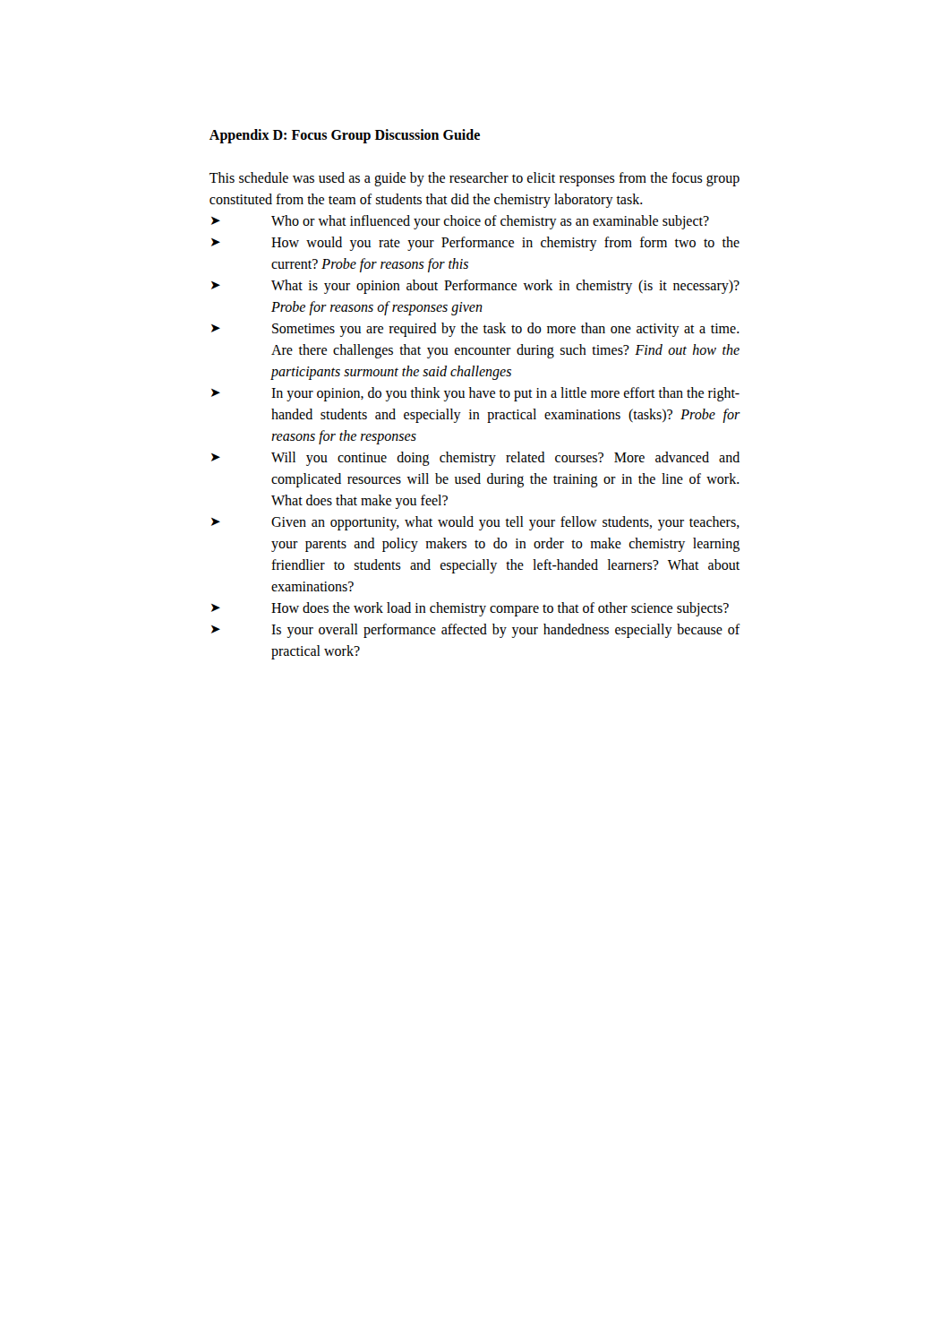Appendix D: Focus Group Discussion Guide
This schedule was used as a guide by the researcher to elicit responses from the focus group constituted from the team of students that did the chemistry laboratory task.
Who or what influenced your choice of chemistry as an examinable subject?
How would you rate your Performance in chemistry from form two to the current? Probe for reasons for this
What is your opinion about Performance work in chemistry (is it necessary)? Probe for reasons of responses given
Sometimes you are required by the task to do more than one activity at a time. Are there challenges that you encounter during such times? Find out how the participants surmount the said challenges
In your opinion, do you think you have to put in a little more effort than the right-handed students and especially in practical examinations (tasks)? Probe for reasons for the responses
Will you continue doing chemistry related courses? More advanced and complicated resources will be used during the training or in the line of work. What does that make you feel?
Given an opportunity, what would you tell your fellow students, your teachers, your parents and policy makers to do in order to make chemistry learning friendlier to students and especially the left-handed learners? What about examinations?
How does the work load in chemistry compare to that of other science subjects?
Is your overall performance affected by your handedness especially because of practical work?